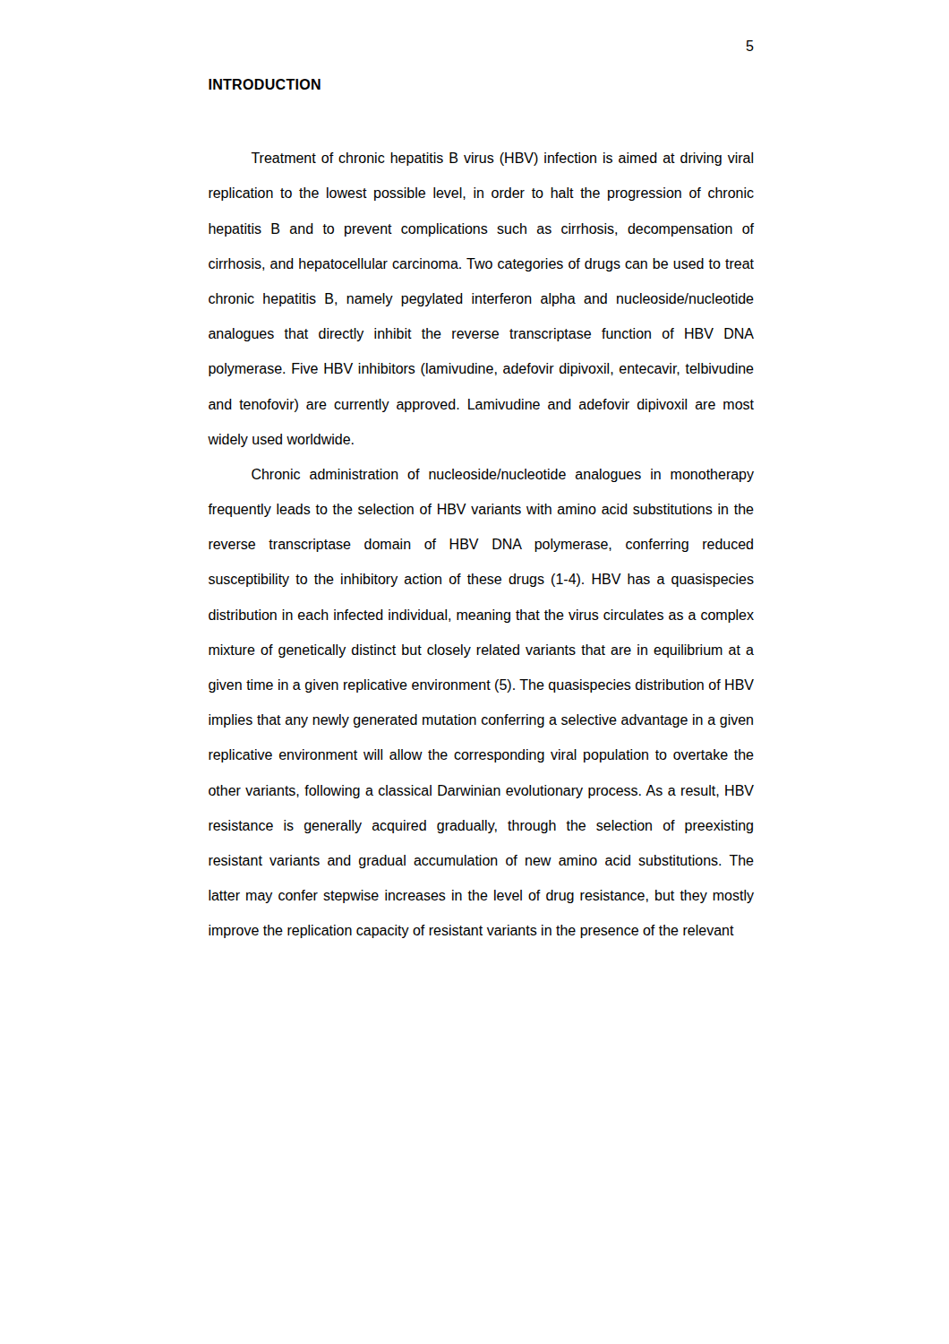5
Introduction
Treatment of chronic hepatitis B virus (HBV) infection is aimed at driving viral replication to the lowest possible level, in order to halt the progression of chronic hepatitis B and to prevent complications such as cirrhosis, decompensation of cirrhosis, and hepatocellular carcinoma. Two categories of drugs can be used to treat chronic hepatitis B, namely pegylated interferon alpha and nucleoside/nucleotide analogues that directly inhibit the reverse transcriptase function of HBV DNA polymerase. Five HBV inhibitors (lamivudine, adefovir dipivoxil, entecavir, telbivudine and tenofovir) are currently approved. Lamivudine and adefovir dipivoxil are most widely used worldwide.
Chronic administration of nucleoside/nucleotide analogues in monotherapy frequently leads to the selection of HBV variants with amino acid substitutions in the reverse transcriptase domain of HBV DNA polymerase, conferring reduced susceptibility to the inhibitory action of these drugs (1-4). HBV has a quasispecies distribution in each infected individual, meaning that the virus circulates as a complex mixture of genetically distinct but closely related variants that are in equilibrium at a given time in a given replicative environment (5). The quasispecies distribution of HBV implies that any newly generated mutation conferring a selective advantage in a given replicative environment will allow the corresponding viral population to overtake the other variants, following a classical Darwinian evolutionary process. As a result, HBV resistance is generally acquired gradually, through the selection of preexisting resistant variants and gradual accumulation of new amino acid substitutions. The latter may confer stepwise increases in the level of drug resistance, but they mostly improve the replication capacity of resistant variants in the presence of the relevant